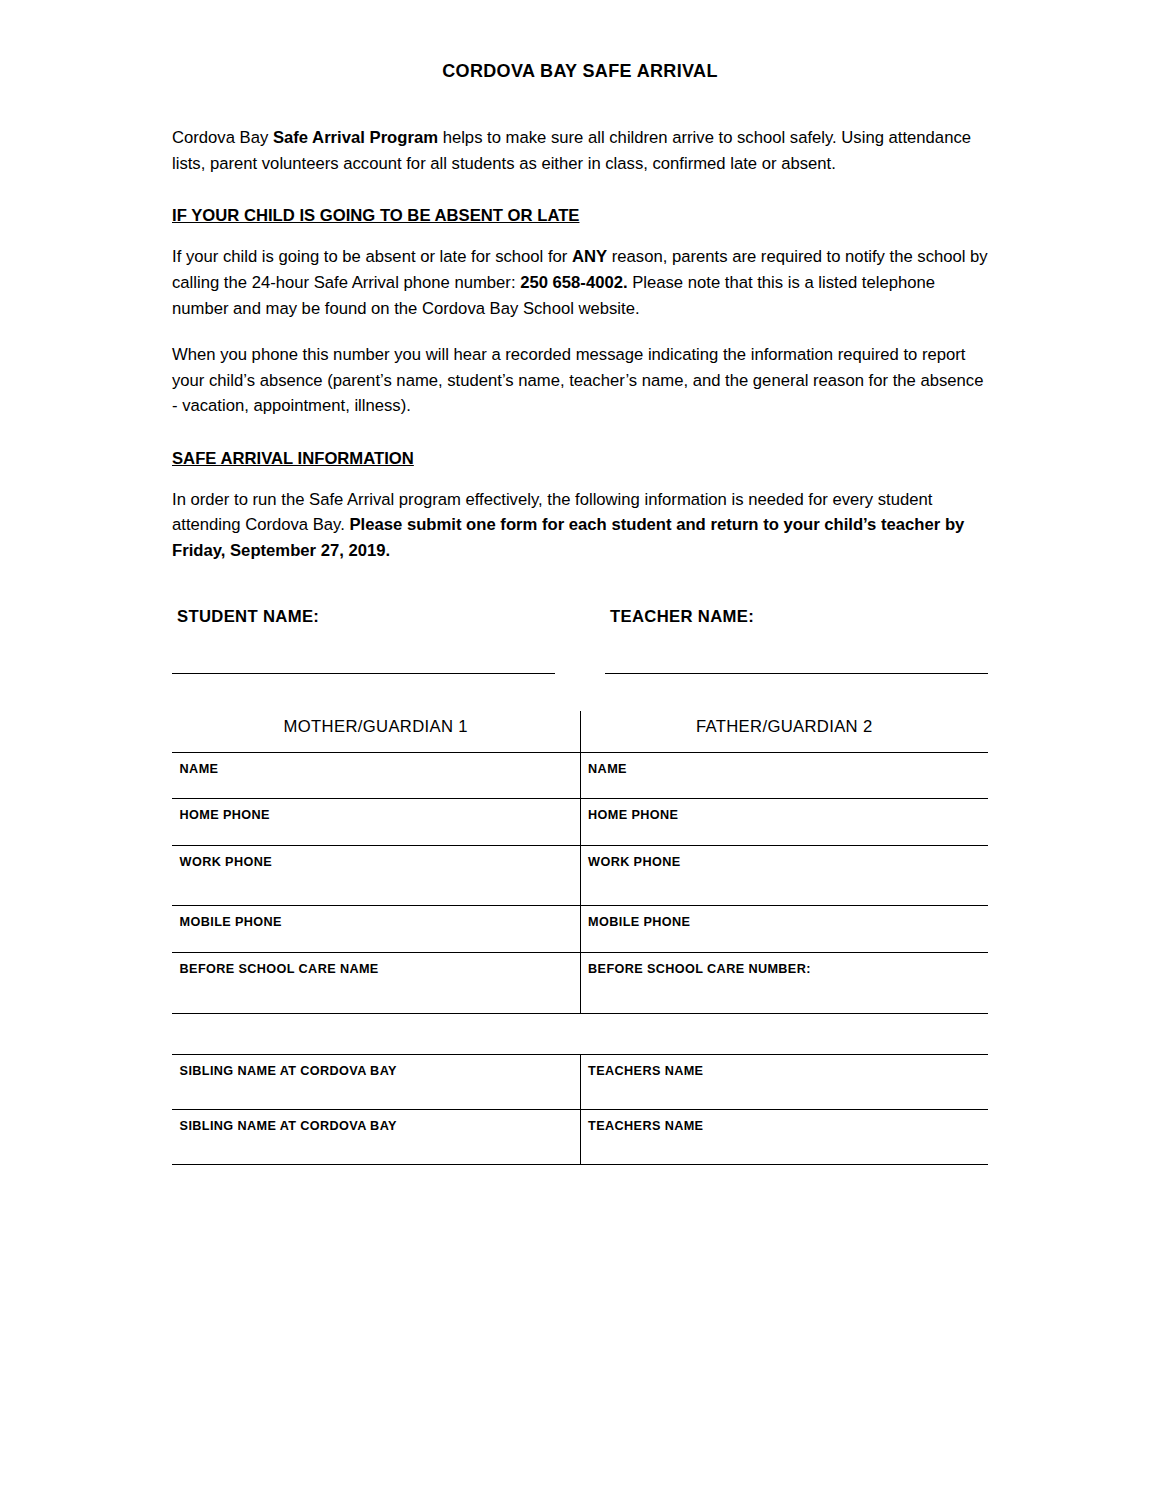CORDOVA BAY SAFE ARRIVAL
Cordova Bay Safe Arrival Program helps to make sure all children arrive to school safely. Using attendance lists, parent volunteers account for all students as either in class, confirmed late or absent.
IF YOUR CHILD IS GOING TO BE ABSENT OR LATE
If your child is going to be absent or late for school for ANY reason, parents are required to notify the school by calling the 24-hour Safe Arrival phone number: 250 658-4002. Please note that this is a listed telephone number and may be found on the Cordova Bay School website.
When you phone this number you will hear a recorded message indicating the information required to report your child’s absence (parent’s name, student’s name, teacher’s name, and the general reason for the absence - vacation, appointment, illness).
SAFE ARRIVAL INFORMATION
In order to run the Safe Arrival program effectively, the following information is needed for every student attending Cordova Bay. Please submit one form for each student and return to your child’s teacher by Friday, September 27, 2019.
STUDENT NAME:
TEACHER NAME:
| MOTHER/GUARDIAN 1 | FATHER/GUARDIAN 2 |
| --- | --- |
| NAME | NAME |
| HOME PHONE | HOME PHONE |
| WORK PHONE | WORK PHONE |
| MOBILE PHONE | MOBILE PHONE |
| BEFORE SCHOOL CARE NAME | BEFORE SCHOOL CARE NUMBER: |
| SIBLING NAME AT CORDOVA BAY | TEACHERS NAME |
| SIBLING NAME AT CORDOVA BAY | TEACHERS NAME |